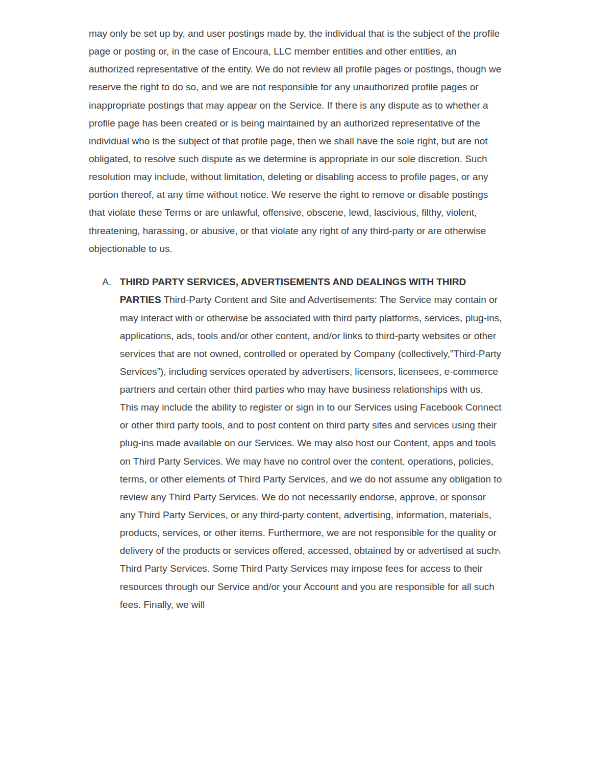may only be set up by, and user postings made by, the individual that is the subject of the profile page or posting or, in the case of Encoura, LLC member entities and other entities, an authorized representative of the entity. We do not review all profile pages or postings, though we reserve the right to do so, and we are not responsible for any unauthorized profile pages or inappropriate postings that may appear on the Service. If there is any dispute as to whether a profile page has been created or is being maintained by an authorized representative of the individual who is the subject of that profile page, then we shall have the sole right, but are not obligated, to resolve such dispute as we determine is appropriate in our sole discretion. Such resolution may include, without limitation, deleting or disabling access to profile pages, or any portion thereof, at any time without notice. We reserve the right to remove or disable postings that violate these Terms or are unlawful, offensive, obscene, lewd, lascivious, filthy, violent, threatening, harassing, or abusive, or that violate any right of any third-party or are otherwise objectionable to us.
THIRD PARTY SERVICES, ADVERTISEMENTS AND DEALINGS WITH THIRD PARTIES Third-Party Content and Site and Advertisements: The Service may contain or may interact with or otherwise be associated with third party platforms, services, plug-ins, applications, ads, tools and/or other content, and/or links to third-party websites or other services that are not owned, controlled or operated by Company (collectively,”Third-Party Services”), including services operated by advertisers, licensors, licensees, e-commerce partners and certain other third parties who may have business relationships with us. This may include the ability to register or sign in to our Services using Facebook Connect or other third party tools, and to post content on third party sites and services using their plug-ins made available on our Services. We may also host our Content, apps and tools on Third Party Services. We may have no control over the content, operations, policies, terms, or other elements of Third Party Services, and we do not assume any obligation to review any Third Party Services. We do not necessarily endorse, approve, or sponsor any Third Party Services, or any third-party content, advertising, information, materials, products, services, or other items. Furthermore, we are not responsible for the quality or delivery of the products or services offered, accessed, obtained by or advertised at such Third Party Services. Some Third Party Services may impose fees for access to their resources through our Service and/or your Account and you are responsible for all such fees. Finally, we will
^